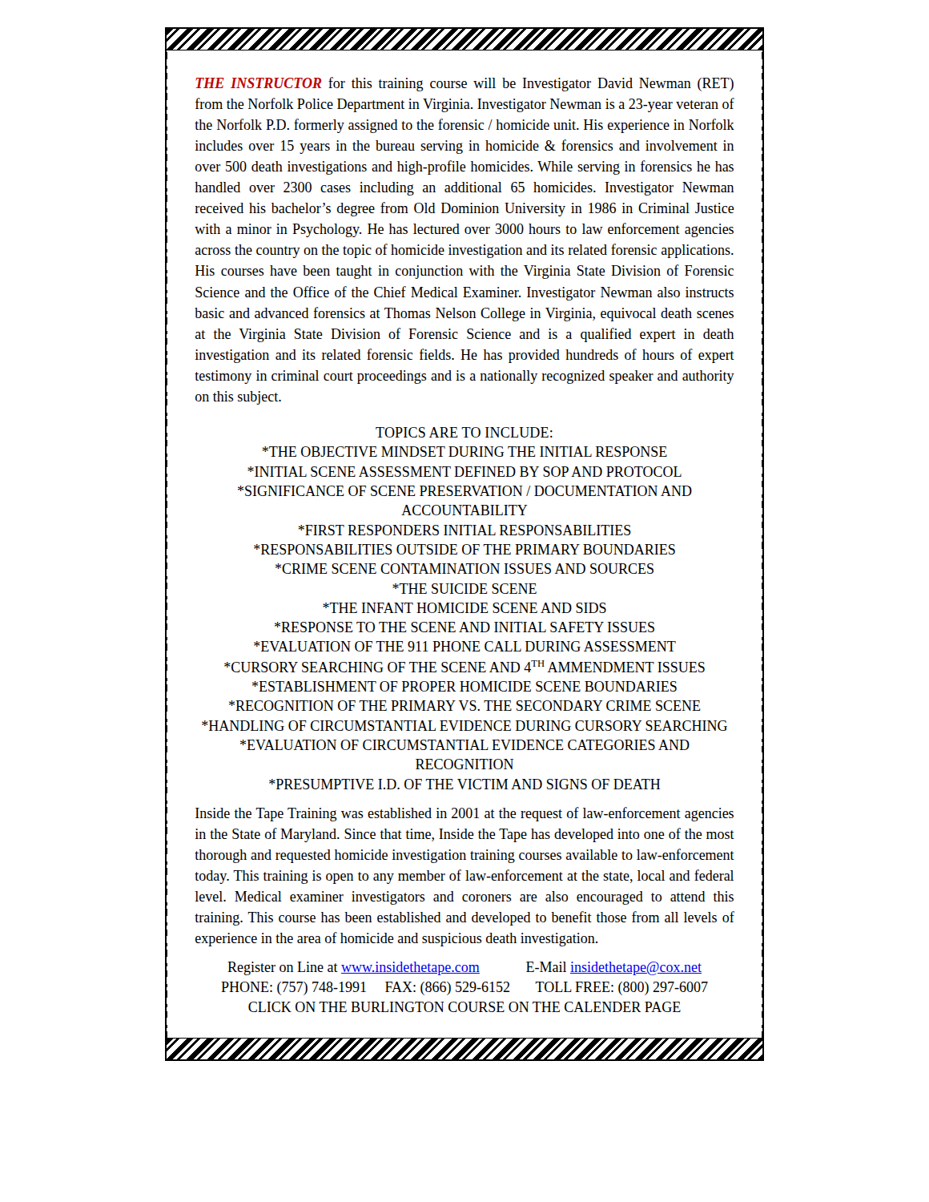THE INSTRUCTOR for this training course will be Investigator David Newman (RET) from the Norfolk Police Department in Virginia. Investigator Newman is a 23-year veteran of the Norfolk P.D. formerly assigned to the forensic / homicide unit. His experience in Norfolk includes over 15 years in the bureau serving in homicide & forensics and involvement in over 500 death investigations and high-profile homicides. While serving in forensics he has handled over 2300 cases including an additional 65 homicides. Investigator Newman received his bachelor’s degree from Old Dominion University in 1986 in Criminal Justice with a minor in Psychology. He has lectured over 3000 hours to law enforcement agencies across the country on the topic of homicide investigation and its related forensic applications. His courses have been taught in conjunction with the Virginia State Division of Forensic Science and the Office of the Chief Medical Examiner. Investigator Newman also instructs basic and advanced forensics at Thomas Nelson College in Virginia, equivocal death scenes at the Virginia State Division of Forensic Science and is a qualified expert in death investigation and its related forensic fields. He has provided hundreds of hours of expert testimony in criminal court proceedings and is a nationally recognized speaker and authority on this subject.
TOPICS ARE TO INCLUDE:
*THE OBJECTIVE MINDSET DURING THE INITIAL RESPONSE
*INITIAL SCENE ASSESSMENT DEFINED BY SOP AND PROTOCOL
*SIGNIFICANCE OF SCENE PRESERVATION / DOCUMENTATION AND ACCOUNTABILITY
*FIRST RESPONDERS INITIAL RESPONSABILITIES
*RESPONSABILITIES OUTSIDE OF THE PRIMARY BOUNDARIES
*CRIME SCENE CONTAMINATION ISSUES AND SOURCES
*THE SUICIDE SCENE
*THE INFANT HOMICIDE SCENE AND SIDS
*RESPONSE TO THE SCENE AND INITIAL SAFETY ISSUES
*EVALUATION OF THE 911 PHONE CALL DURING ASSESSMENT
*CURSORY SEARCHING OF THE SCENE AND 4TH AMMENDMENT ISSUES
*ESTABLISHMENT OF PROPER HOMICIDE SCENE BOUNDARIES
*RECOGNITION OF THE PRIMARY VS. THE SECONDARY CRIME SCENE
*HANDLING OF CIRCUMSTANTIAL EVIDENCE DURING CURSORY SEARCHING
*EVALUATION OF CIRCUMSTANTIAL EVIDENCE CATEGORIES AND RECOGNITION
*PRESUMPTIVE I.D. OF THE VICTIM AND SIGNS OF DEATH
Inside the Tape Training was established in 2001 at the request of law-enforcement agencies in the State of Maryland. Since that time, Inside the Tape has developed into one of the most thorough and requested homicide investigation training courses available to law-enforcement today. This training is open to any member of law-enforcement at the state, local and federal level. Medical examiner investigators and coroners are also encouraged to attend this training. This course has been established and developed to benefit those from all levels of experience in the area of homicide and suspicious death investigation.
Register on Line at www.insidethetape.com E-Mail insidethetape@cox.net
PHONE: (757) 748-1991 FAX: (866) 529-6152 TOLL FREE: (800) 297-6007
CLICK ON THE BURLINGTON COURSE ON THE CALENDER PAGE